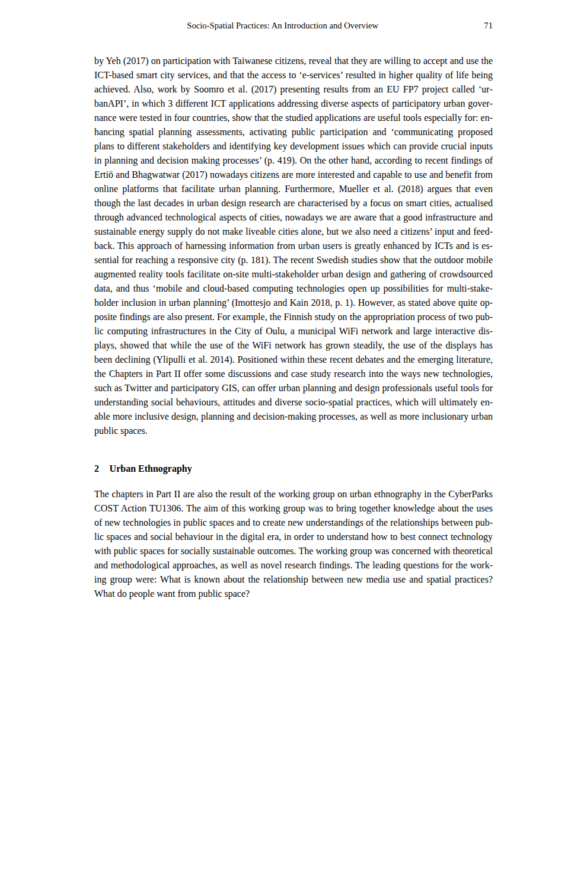Socio-Spatial Practices: An Introduction and Overview 71
by Yeh (2017) on participation with Taiwanese citizens, reveal that they are willing to accept and use the ICT-based smart city services, and that the access to ‘e-services’ resulted in higher quality of life being achieved. Also, work by Soomro et al. (2017) presenting results from an EU FP7 project called ‘urbanAPI’, in which 3 different ICT applications addressing diverse aspects of participatory urban governance were tested in four countries, show that the studied applications are useful tools especially for: enhancing spatial planning assessments, activating public participation and ‘communicating proposed plans to different stakeholders and identifying key development issues which can provide crucial inputs in planning and decision making processes’ (p. 419). On the other hand, according to recent findings of Ertiö and Bhagwatwar (2017) nowadays citizens are more interested and capable to use and benefit from online platforms that facilitate urban planning. Furthermore, Mueller et al. (2018) argues that even though the last decades in urban design research are characterised by a focus on smart cities, actualised through advanced technological aspects of cities, nowadays we are aware that a good infrastructure and sustainable energy supply do not make liveable cities alone, but we also need a citizens’ input and feedback. This approach of harnessing information from urban users is greatly enhanced by ICTs and is essential for reaching a responsive city (p. 181). The recent Swedish studies show that the outdoor mobile augmented reality tools facilitate on-site multi-stakeholder urban design and gathering of crowdsourced data, and thus ‘mobile and cloud-based computing technologies open up possibilities for multi-stakeholder inclusion in urban planning’ (Imottesjo and Kain 2018, p. 1). However, as stated above quite opposite findings are also present. For example, the Finnish study on the appropriation process of two public computing infrastructures in the City of Oulu, a municipal WiFi network and large interactive displays, showed that while the use of the WiFi network has grown steadily, the use of the displays has been declining (Ylipulli et al. 2014). Positioned within these recent debates and the emerging literature, the Chapters in Part II offer some discussions and case study research into the ways new technologies, such as Twitter and participatory GIS, can offer urban planning and design professionals useful tools for understanding social behaviours, attitudes and diverse socio-spatial practices, which will ultimately enable more inclusive design, planning and decision-making processes, as well as more inclusionary urban public spaces.
2 Urban Ethnography
The chapters in Part II are also the result of the working group on urban ethnography in the CyberParks COST Action TU1306. The aim of this working group was to bring together knowledge about the uses of new technologies in public spaces and to create new understandings of the relationships between public spaces and social behaviour in the digital era, in order to understand how to best connect technology with public spaces for socially sustainable outcomes. The working group was concerned with theoretical and methodological approaches, as well as novel research findings. The leading questions for the working group were: What is known about the relationship between new media use and spatial practices? What do people want from public space?